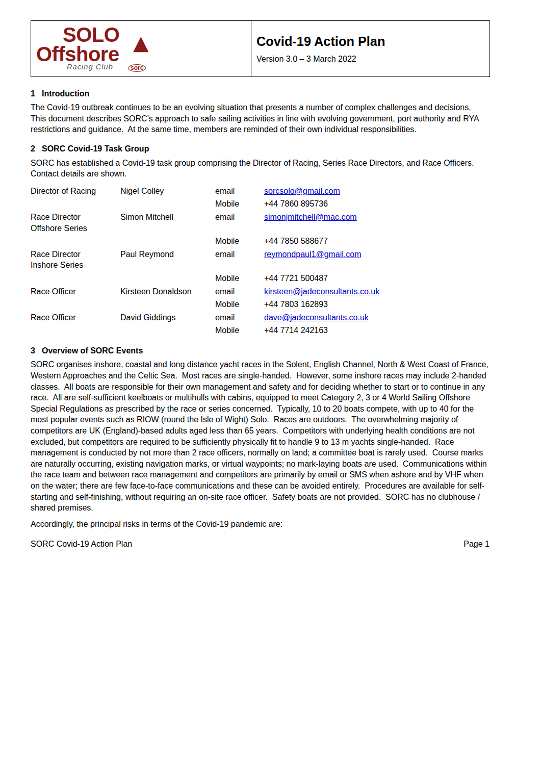SOLO Offshore Racing Club ▴ sorc
Covid-19 Action Plan
Version 3.0 – 3 March 2022
1 Introduction
The Covid-19 outbreak continues to be an evolving situation that presents a number of complex challenges and decisions. This document describes SORC’s approach to safe sailing activities in line with evolving government, port authority and RYA restrictions and guidance. At the same time, members are reminded of their own individual responsibilities.
2 SORC Covid-19 Task Group
SORC has established a Covid-19 task group comprising the Director of Racing, Series Race Directors, and Race Officers. Contact details are shown.
| Director of Racing | Nigel Colley | email | sorcsolo@gmail.com |
| | | Mobile | +44 7860 895736 |
| Race Director Offshore Series | Simon Mitchell | email | simonjmitchell@mac.com |
| | | Mobile | +44 7850 588677 |
| Race Director Inshore Series | Paul Reymond | email | reymondpaul1@gmail.com |
| | | Mobile | +44 7721 500487 |
| Race Officer | Kirsteen Donaldson | email | kirsteen@jadeconsultants.co.uk |
| | | Mobile | +44 7803 162893 |
| Race Officer | David Giddings | email | dave@jadeconsultants.co.uk |
| | | Mobile | +44 7714 242163 |
3 Overview of SORC Events
SORC organises inshore, coastal and long distance yacht races in the Solent, English Channel, North & West Coast of France, Western Approaches and the Celtic Sea. Most races are single-handed. However, some inshore races may include 2-handed classes. All boats are responsible for their own management and safety and for deciding whether to start or to continue in any race. All are self-sufficient keelboats or multihulls with cabins, equipped to meet Category 2, 3 or 4 World Sailing Offshore Special Regulations as prescribed by the race or series concerned. Typically, 10 to 20 boats compete, with up to 40 for the most popular events such as RIOW (round the Isle of Wight) Solo. Races are outdoors. The overwhelming majority of competitors are UK (England)-based adults aged less than 65 years. Competitors with underlying health conditions are not excluded, but competitors are required to be sufficiently physically fit to handle 9 to 13 m yachts single-handed. Race management is conducted by not more than 2 race officers, normally on land; a committee boat is rarely used. Course marks are naturally occurring, existing navigation marks, or virtual waypoints; no mark-laying boats are used. Communications within the race team and between race management and competitors are primarily by email or SMS when ashore and by VHF when on the water; there are few face-to-face communications and these can be avoided entirely. Procedures are available for self-starting and self-finishing, without requiring an on-site race officer. Safety boats are not provided. SORC has no clubhouse / shared premises.
Accordingly, the principal risks in terms of the Covid-19 pandemic are:
SORC Covid-19 Action Plan
Page 1